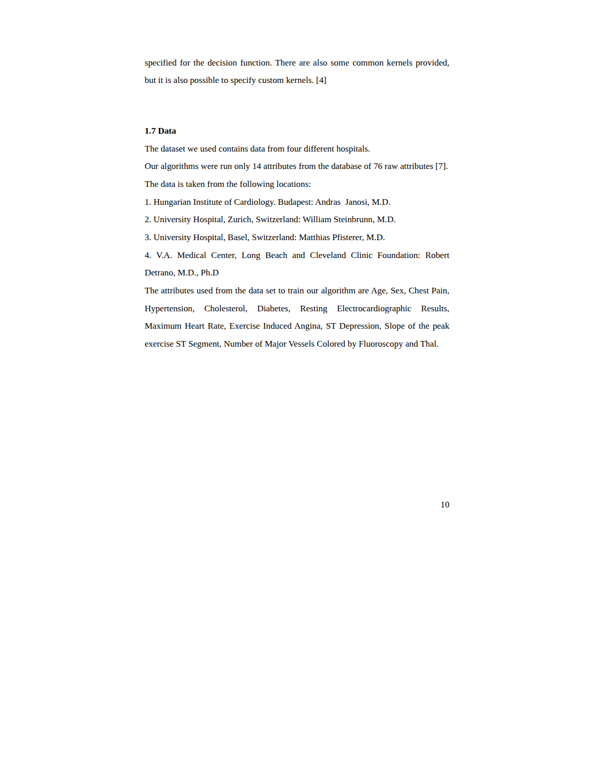specified for the decision function. There are also some common kernels provided, but it is also possible to specify custom kernels. [4]
1.7 Data
The dataset we used contains data from four different hospitals.
Our algorithms were run only 14 attributes from the database of 76 raw attributes [7].
The data is taken from the following locations:
1. Hungarian Institute of Cardiology. Budapest: Andras Janosi, M.D.
2. University Hospital, Zurich, Switzerland: William Steinbrunn, M.D.
3. University Hospital, Basel, Switzerland: Matthias Pfisterer, M.D.
4. V.A. Medical Center, Long Beach and Cleveland Clinic Foundation: Robert Detrano, M.D., Ph.D
The attributes used from the data set to train our algorithm are Age, Sex, Chest Pain, Hypertension, Cholesterol, Diabetes, Resting Electrocardiographic Results, Maximum Heart Rate, Exercise Induced Angina, ST Depression, Slope of the peak exercise ST Segment, Number of Major Vessels Colored by Fluoroscopy and Thal.
10